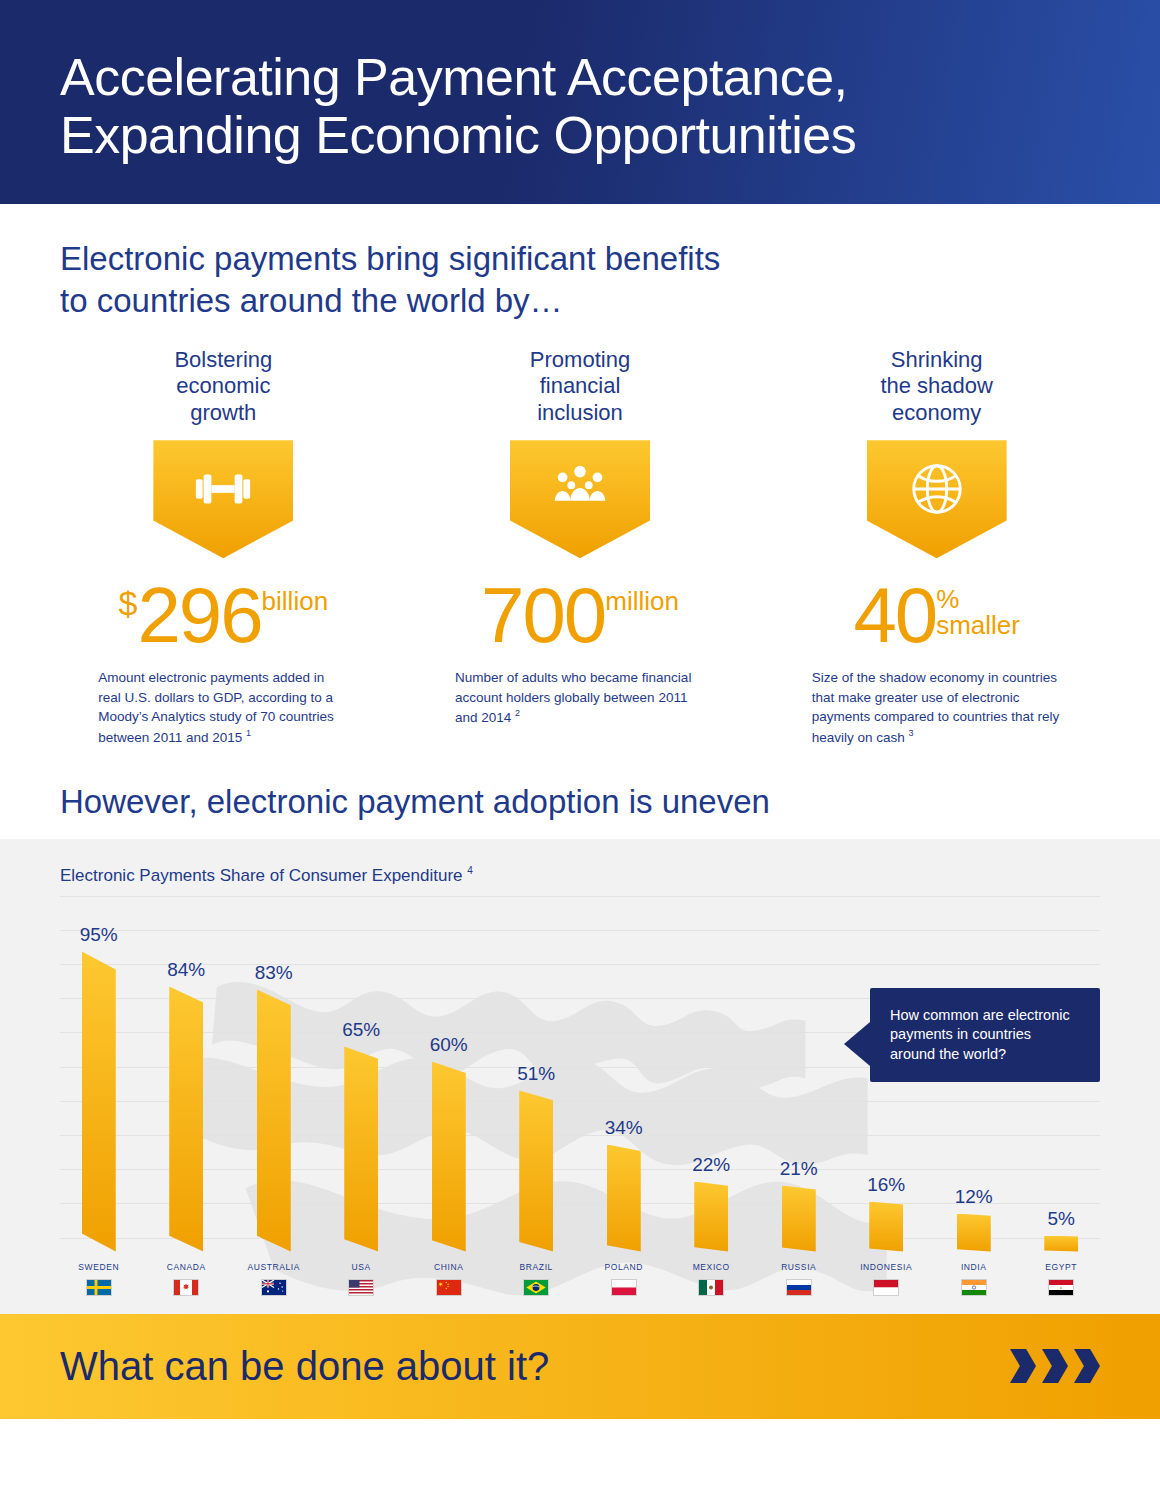Accelerating Payment Acceptance,
Expanding Economic Opportunities
Electronic payments bring significant benefits
to countries around the world by…
Bolstering
economic
growth
$296 billion
Amount electronic payments added in real U.S. dollars to GDP, according to a Moody’s Analytics study of 70 countries between 2011 and 2015 1
Promoting
financial
inclusion
700 million
Number of adults who became financial account holders globally between 2011 and 2014 2
Shrinking
the shadow
economy
40%
smaller
Size of the shadow economy in countries that make greater use of electronic payments compared to countries that rely heavily on cash 3
However, electronic payment adoption is uneven
Electronic Payments Share of Consumer Expenditure 4
How common are electronic payments in countries around the world?
95%
SWEDEN
84%
CANADA
83%
AUSTRALIA
65%
USA
60%
CHINA
51%
BRAZIL
34%
POLAND
22%
MEXICO
21%
RUSSIA
16%
INDONESIA
12%
INDIA
5%
EGYPT
What can be done about it?